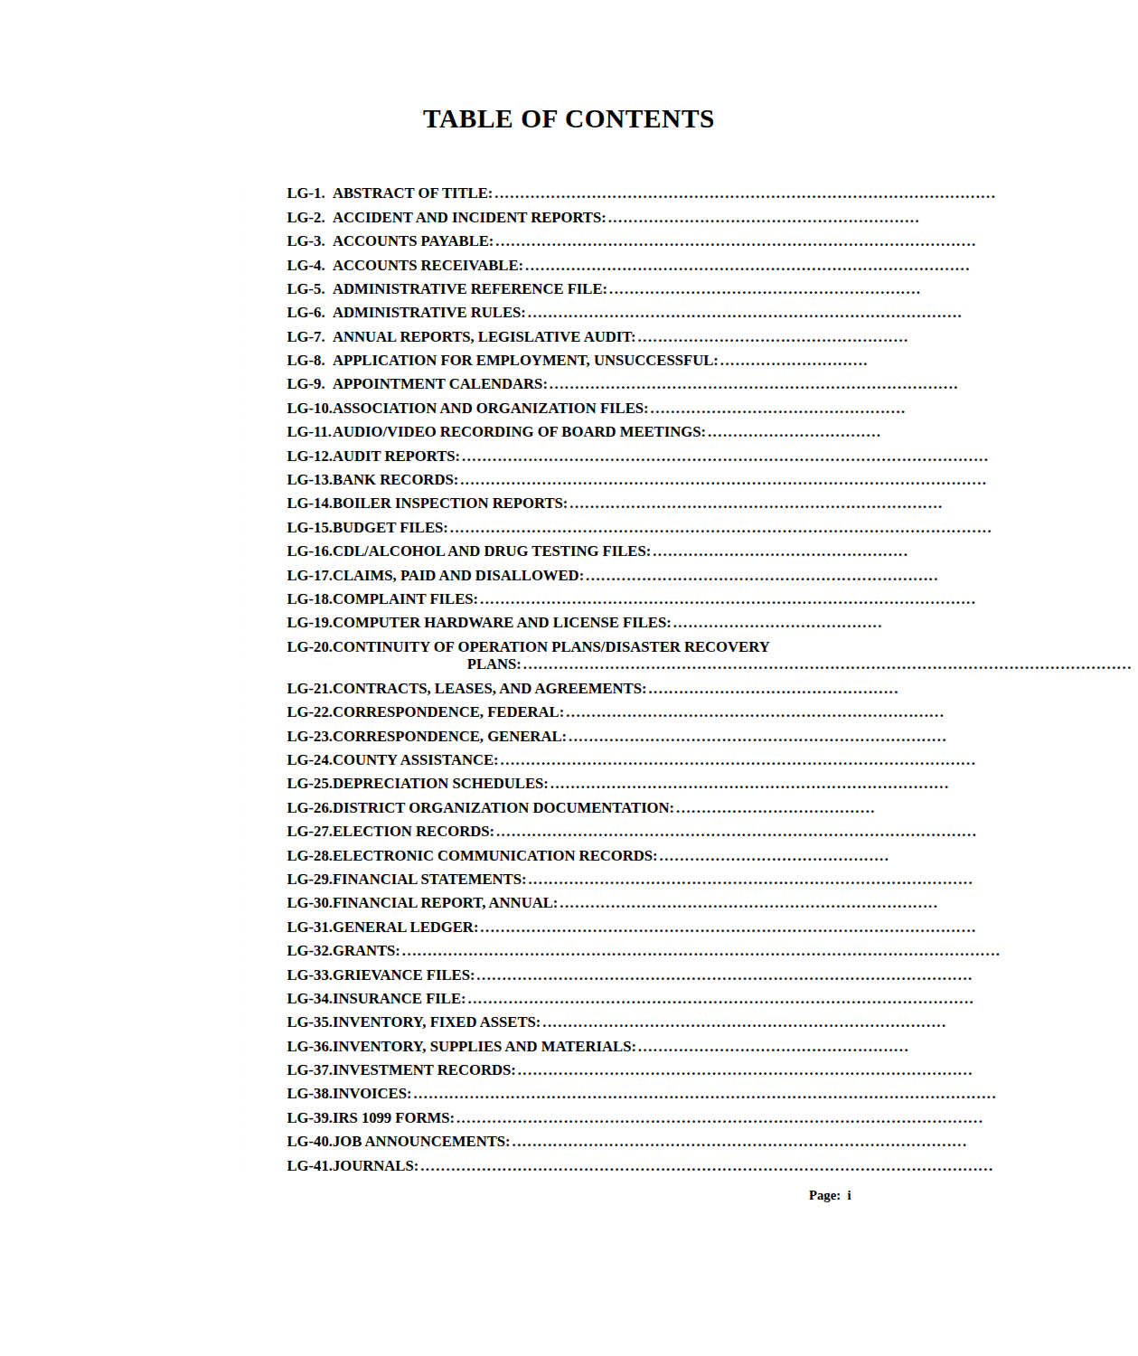TABLE OF CONTENTS
| LG-1. | ABSTRACT OF TITLE: .................................................................................................. 1 |
| LG-2. | ACCIDENT AND INCIDENT REPORTS: ............................................................. 1 |
| LG-3. | ACCOUNTS PAYABLE: .............................................................................................. 1 |
| LG-4. | ACCOUNTS RECEIVABLE: ....................................................................................... 2 |
| LG-5. | ADMINISTRATIVE REFERENCE FILE: ............................................................. 2 |
| LG-6. | ADMINISTRATIVE RULES: ..................................................................................... 2 |
| LG-7. | ANNUAL REPORTS, LEGISLATIVE AUDIT: ..................................................... 3 |
| LG-8. | APPLICATION FOR EMPLOYMENT, UNSUCCESSFUL: ............................. 3 |
| LG-9. | APPOINTMENT CALENDARS: ................................................................................ 3 |
| LG-10. | ASSOCIATION AND ORGANIZATION FILES: .................................................. 4 |
| LG-11. | AUDIO/VIDEO RECORDING OF BOARD MEETINGS: .................................. 4 |
| LG-12. | AUDIT REPORTS: ....................................................................................................... 4 |
| LG-13. | BANK RECORDS: ....................................................................................................... 5 |
| LG-14. | BOILER INSPECTION REPORTS: ......................................................................... 5 |
| LG-15. | BUDGET FILES: .......................................................................................................... 5 |
| LG-16. | CDL/ALCOHOL AND DRUG TESTING FILES: .................................................. 6 |
| LG-17. | CLAIMS, PAID AND DISALLOWED: ..................................................................... 6 |
| LG-18. | COMPLAINT FILES: ................................................................................................. 7 |
| LG-19. | COMPUTER HARDWARE AND LICENSE FILES: ......................................... 7 |
| LG-20. | CONTINUITY OF OPERATION PLANS/DISASTER RECOVERY PLANS: ....................................................................................................................... 7 |
| LG-21. | CONTRACTS, LEASES, AND AGREEMENTS: ................................................. 8 |
| LG-22. | CORRESPONDENCE, FEDERAL: .......................................................................... 8 |
| LG-23. | CORRESPONDENCE, GENERAL: .......................................................................... 9 |
| LG-24. | COUNTY ASSISTANCE: ............................................................................................. 9 |
| LG-25. | DEPRECIATION SCHEDULES: .............................................................................. 9 |
| LG-26. | DISTRICT ORGANIZATION DOCUMENTATION: ....................................... 10 |
| LG-27. | ELECTION RECORDS: .............................................................................................. 10 |
| LG-28. | ELECTRONIC COMMUNICATION RECORDS: ............................................. 11 |
| LG-29. | FINANCIAL STATEMENTS: ....................................................................................... 11 |
| LG-30. | FINANCIAL REPORT, ANNUAL: .......................................................................... 12 |
| LG-31. | GENERAL LEDGER: ................................................................................................. 12 |
| LG-32. | GRANTS: ..................................................................................................................... 13 |
| LG-33. | GRIEVANCE FILES: ................................................................................................. 13 |
| LG-34. | INSURANCE FILE: ................................................................................................... 14 |
| LG-35. | INVENTORY, FIXED ASSETS: ............................................................................... 14 |
| LG-36. | INVENTORY, SUPPLIES AND MATERIALS: ..................................................... 15 |
| LG-37. | INVESTMENT RECORDS: ......................................................................................... 15 |
| LG-38. | INVOICES: .................................................................................................................. 16 |
| LG-39. | IRS 1099 FORMS: ....................................................................................................... 16 |
| LG-40. | JOB ANNOUNCEMENTS: ......................................................................................... 17 |
| LG-41. | JOURNALS: ................................................................................................................ 17 |
Page: i